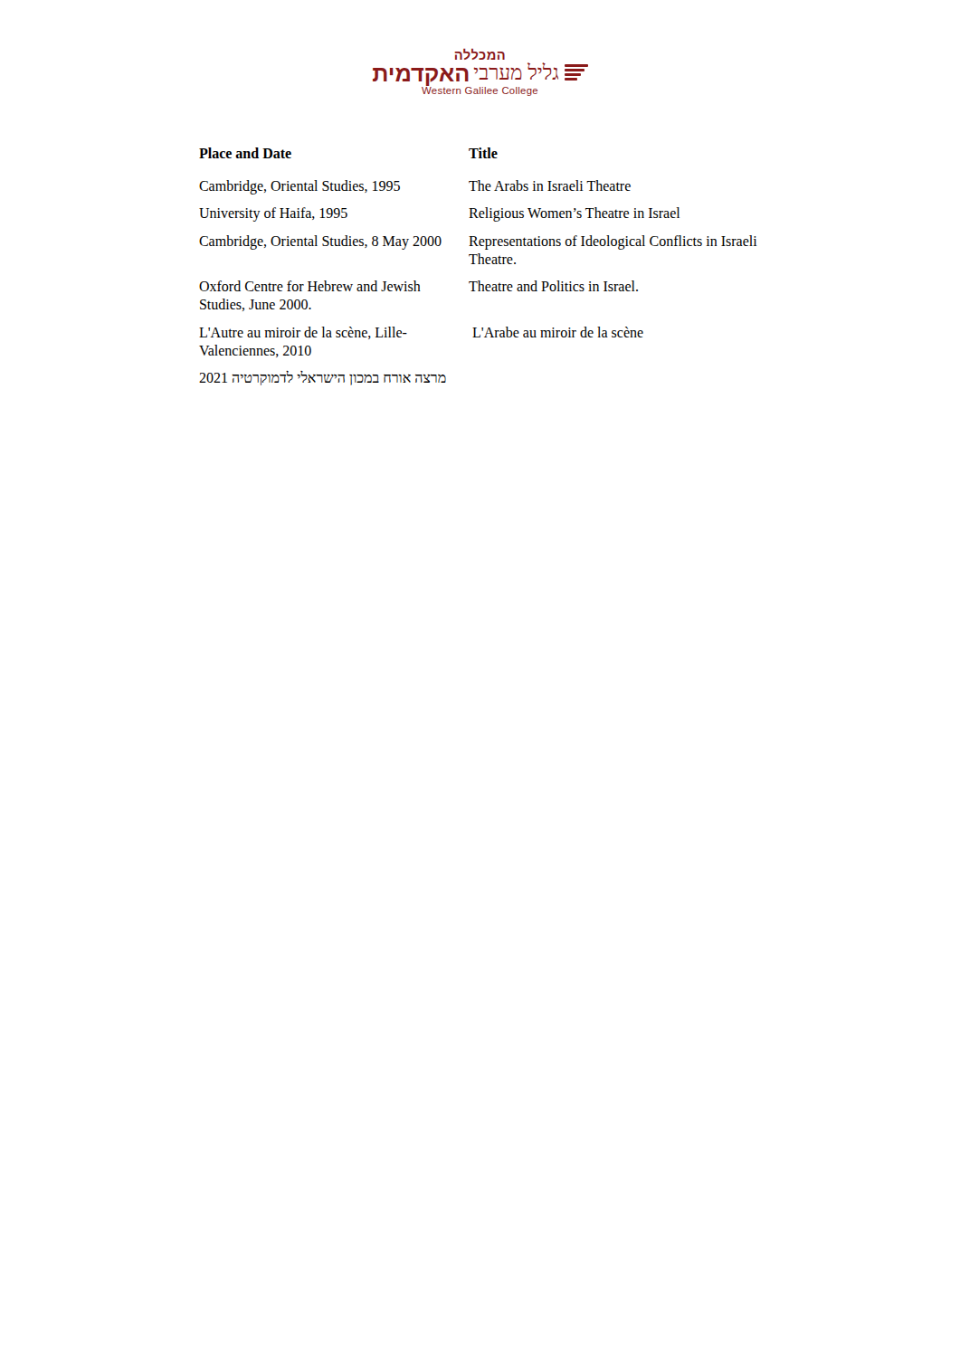המכללה
האקדמית גליל מערבי
Western Galilee College
| Place and Date | Title |
| --- | --- |
| Cambridge, Oriental Studies, 1995 | The Arabs in Israeli Theatre |
| University of Haifa, 1995 | Religious Women’s Theatre in Israel |
| Cambridge, Oriental Studies, 8 May 2000 | Representations of Ideological Conflicts in Israeli Theatre. |
| Oxford Centre for Hebrew and Jewish Studies, June 2000. | Theatre and Politics in Israel. |
| L'Autre au miroir de la scène, Lille-Valenciennes, 2010 | L'Arabe au miroir de la scène |
| מרצה אורח במכון הישראלי לדמוקרטיה 2021 | |